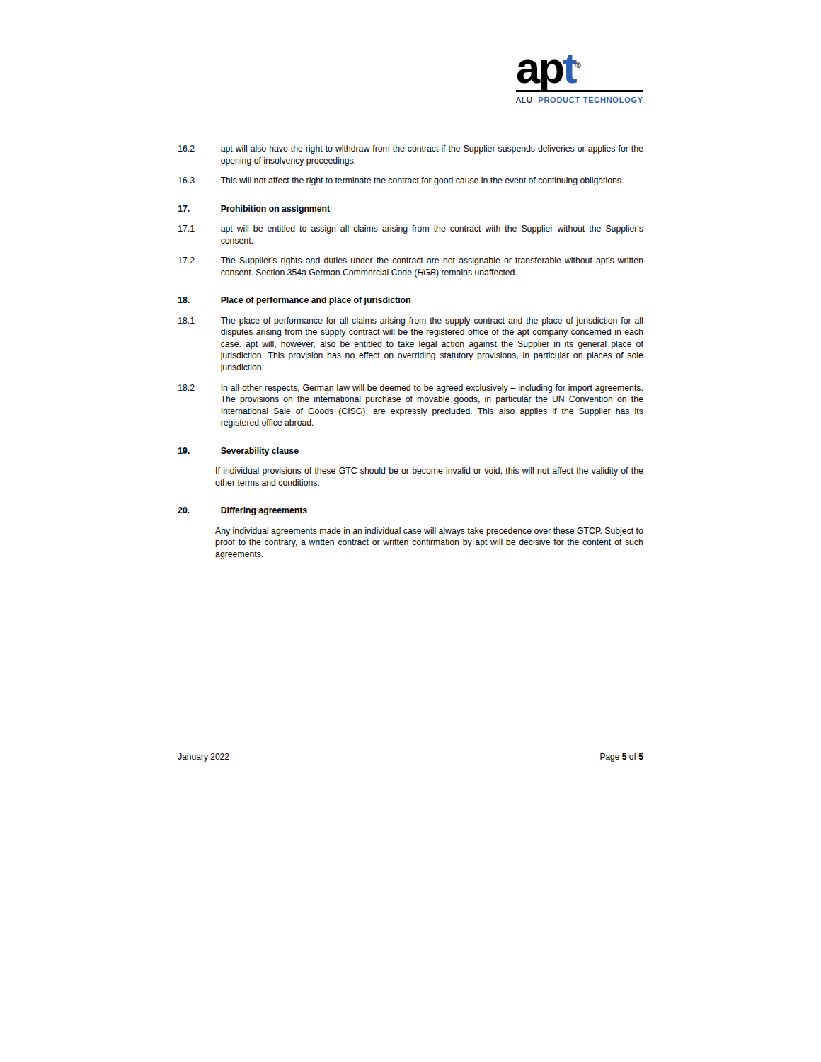apt®
ALU PRODUCT TECHNOLOGY
16.2
apt will also have the right to withdraw from the contract if the Supplier suspends deliveries or applies for the opening of insolvency proceedings.
16.3
This will not affect the right to terminate the contract for good cause in the event of continuing obligations.
17.
Prohibition on assignment
17.1
apt will be entitled to assign all claims arising from the contract with the Supplier without the Supplier's consent.
17.2
The Supplier's rights and duties under the contract are not assignable or transferable without apt's written consent. Section 354a German Commercial Code (HGB) remains unaffected.
18.
Place of performance and place of jurisdiction
18.1
The place of performance for all claims arising from the supply contract and the place of jurisdiction for all disputes arising from the supply contract will be the registered office of the apt company concerned in each case. apt will, however, also be entitled to take legal action against the Supplier in its general place of jurisdiction. This provision has no effect on overriding statutory provisions, in particular on places of sole jurisdiction.
18.2
In all other respects, German law will be deemed to be agreed exclusively – including for import agreements. The provisions on the international purchase of movable goods, in particular the UN Convention on the International Sale of Goods (CISG), are expressly precluded. This also applies if the Supplier has its registered office abroad.
19.
Severability clause
If individual provisions of these GTC should be or become invalid or void, this will not affect the validity of the other terms and conditions.
20.
Differing agreements
Any individual agreements made in an individual case will always take precedence over these GTCP. Subject to proof to the contrary, a written contract or written confirmation by apt will be decisive for the content of such agreements.
January 2022
Page 5 of 5